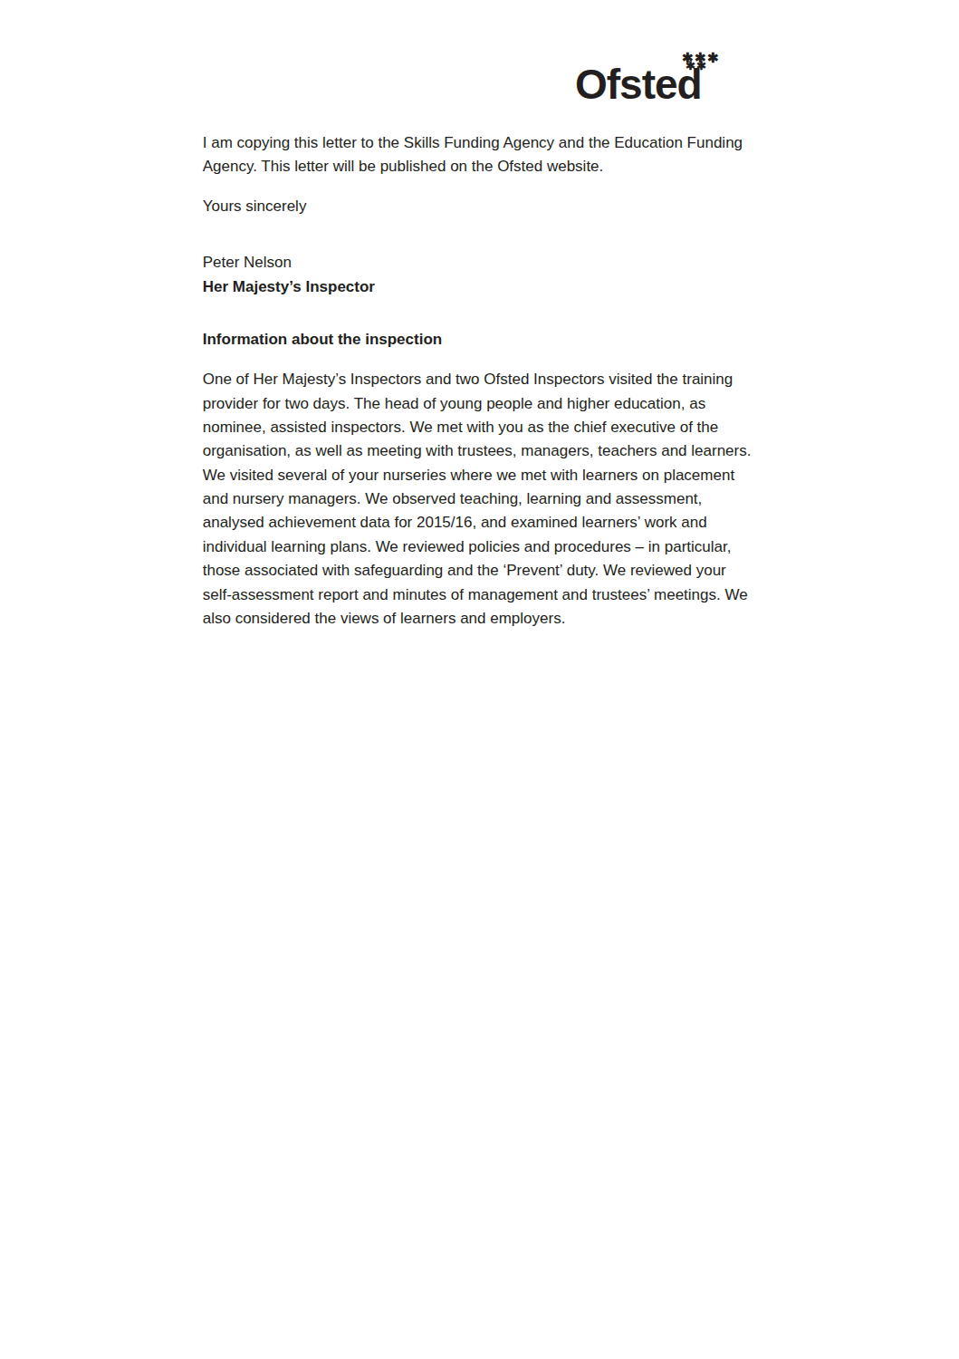✱✱✱ ✱✱ Ofsted
I am copying this letter to the Skills Funding Agency and the Education Funding Agency. This letter will be published on the Ofsted website.
Yours sincerely
Peter Nelson
Her Majesty’s Inspector
Information about the inspection
One of Her Majesty’s Inspectors and two Ofsted Inspectors visited the training provider for two days. The head of young people and higher education, as nominee, assisted inspectors. We met with you as the chief executive of the organisation, as well as meeting with trustees, managers, teachers and learners. We visited several of your nurseries where we met with learners on placement and nursery managers. We observed teaching, learning and assessment, analysed achievement data for 2015/16, and examined learners’ work and individual learning plans. We reviewed policies and procedures – in particular, those associated with safeguarding and the ‘Prevent’ duty. We reviewed your self-assessment report and minutes of management and trustees’ meetings. We also considered the views of learners and employers.